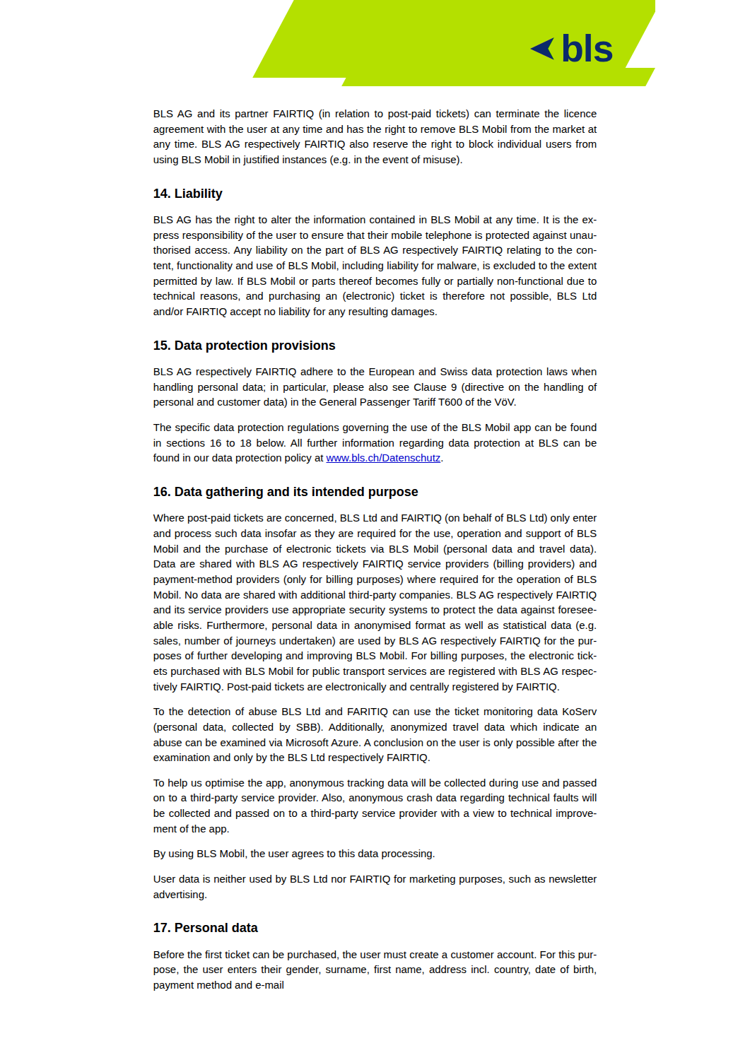➤bls
BLS AG and its partner FAIRTIQ (in relation to post-paid tickets) can terminate the licence agreement with the user at any time and has the right to remove BLS Mobil from the market at any time. BLS AG respectively FAIRTIQ also reserve the right to block individual users from using BLS Mobil in justified instances (e.g. in the event of misuse).
14. Liability
BLS AG has the right to alter the information contained in BLS Mobil at any time. It is the express responsibility of the user to ensure that their mobile telephone is protected against unauthorised access. Any liability on the part of BLS AG respectively FAIRTIQ relating to the content, functionality and use of BLS Mobil, including liability for malware, is excluded to the extent permitted by law. If BLS Mobil or parts thereof becomes fully or partially non-functional due to technical reasons, and purchasing an (electronic) ticket is therefore not possible, BLS Ltd and/or FAIRTIQ accept no liability for any resulting damages.
15. Data protection provisions
BLS AG respectively FAIRTIQ adhere to the European and Swiss data protection laws when handling personal data; in particular, please also see Clause 9 (directive on the handling of personal and customer data) in the General Passenger Tariff T600 of the VöV.
The specific data protection regulations governing the use of the BLS Mobil app can be found in sections 16 to 18 below. All further information regarding data protection at BLS can be found in our data protection policy at www.bls.ch/Datenschutz.
16. Data gathering and its intended purpose
Where post-paid tickets are concerned, BLS Ltd and FAIRTIQ (on behalf of BLS Ltd) only enter and process such data insofar as they are required for the use, operation and support of BLS Mobil and the purchase of electronic tickets via BLS Mobil (personal data and travel data). Data are shared with BLS AG respectively FAIRTIQ service providers (billing providers) and payment-method providers (only for billing purposes) where required for the operation of BLS Mobil. No data are shared with additional third-party companies. BLS AG respectively FAIRTIQ and its service providers use appropriate security systems to protect the data against foreseeable risks. Furthermore, personal data in anonymised format as well as statistical data (e.g. sales, number of journeys undertaken) are used by BLS AG respectively FAIRTIQ for the purposes of further developing and improving BLS Mobil. For billing purposes, the electronic tickets purchased with BLS Mobil for public transport services are registered with BLS AG respectively FAIRTIQ. Post-paid tickets are electronically and centrally registered by FAIRTIQ.
To the detection of abuse BLS Ltd and FARITIQ can use the ticket monitoring data KoServ (personal data, collected by SBB). Additionally, anonymized travel data which indicate an abuse can be examined via Microsoft Azure. A conclusion on the user is only possible after the examination and only by the BLS Ltd respectively FAIRTIQ.
To help us optimise the app, anonymous tracking data will be collected during use and passed on to a third-party service provider. Also, anonymous crash data regarding technical faults will be collected and passed on to a third-party service provider with a view to technical improvement of the app.
By using BLS Mobil, the user agrees to this data processing.
User data is neither used by BLS Ltd nor FAIRTIQ for marketing purposes, such as newsletter advertising.
17. Personal data
Before the first ticket can be purchased, the user must create a customer account. For this purpose, the user enters their gender, surname, first name, address incl. country, date of birth, payment method and e-mail